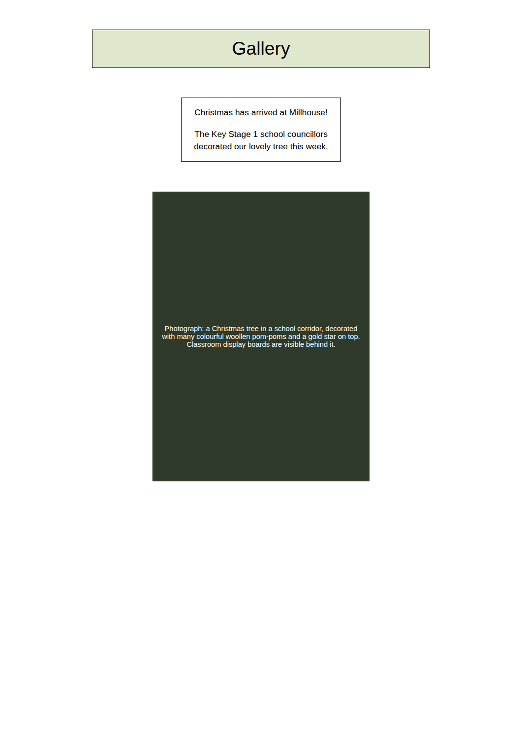Gallery
Christmas has arrived at Millhouse!
The Key Stage 1 school councillors decorated our lovely tree this week.
Photograph: a Christmas tree in a school corridor, decorated with many colourful woollen pom-poms and a gold star on top. Classroom display boards are visible behind it.